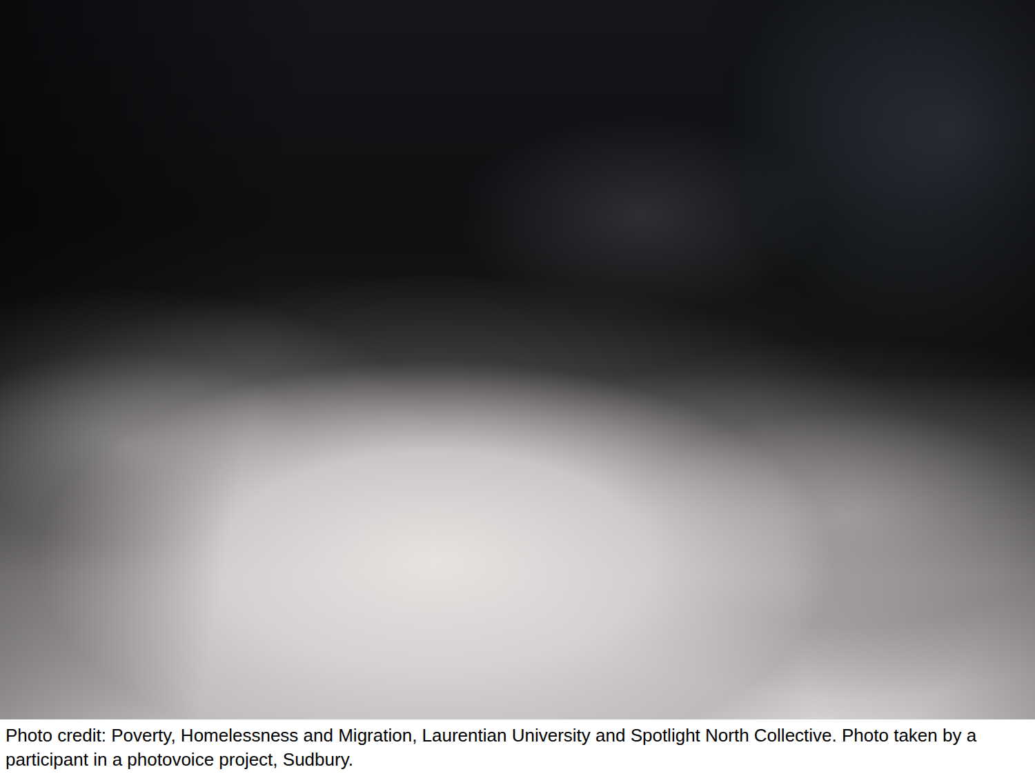Photo credit: Poverty, Homelessness and Migration, Laurentian University and Spotlight North Collective. Photo taken by a participant in a photovoice project, Sudbury.